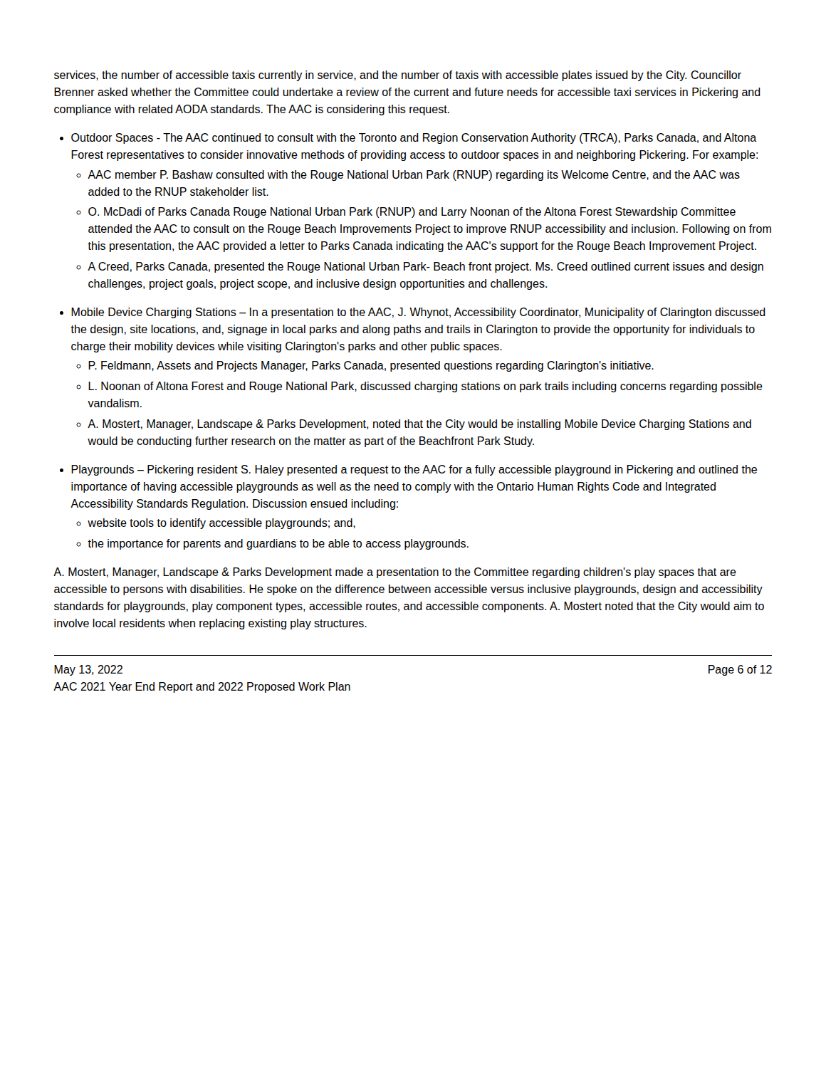services, the number of accessible taxis currently in service, and the number of taxis with accessible plates issued by the City. Councillor Brenner asked whether the Committee could undertake a review of the current and future needs for accessible taxi services in Pickering and compliance with related AODA standards. The AAC is considering this request.
Outdoor Spaces - The AAC continued to consult with the Toronto and Region Conservation Authority (TRCA), Parks Canada, and Altona Forest representatives to consider innovative methods of providing access to outdoor spaces in and neighboring Pickering. For example:
AAC member P. Bashaw consulted with the Rouge National Urban Park (RNUP) regarding its Welcome Centre, and the AAC was added to the RNUP stakeholder list.
O. McDadi of Parks Canada Rouge National Urban Park (RNUP) and Larry Noonan of the Altona Forest Stewardship Committee attended the AAC to consult on the Rouge Beach Improvements Project to improve RNUP accessibility and inclusion. Following on from this presentation, the AAC provided a letter to Parks Canada indicating the AAC's support for the Rouge Beach Improvement Project.
A Creed, Parks Canada, presented the Rouge National Urban Park- Beach front project. Ms. Creed outlined current issues and design challenges, project goals, project scope, and inclusive design opportunities and challenges.
Mobile Device Charging Stations – In a presentation to the AAC, J. Whynot, Accessibility Coordinator, Municipality of Clarington discussed the design, site locations, and, signage in local parks and along paths and trails in Clarington to provide the opportunity for individuals to charge their mobility devices while visiting Clarington's parks and other public spaces.
P. Feldmann, Assets and Projects Manager, Parks Canada, presented questions regarding Clarington's initiative.
L. Noonan of Altona Forest and Rouge National Park, discussed charging stations on park trails including concerns regarding possible vandalism.
A. Mostert, Manager, Landscape & Parks Development, noted that the City would be installing Mobile Device Charging Stations and would be conducting further research on the matter as part of the Beachfront Park Study.
Playgrounds – Pickering resident S. Haley presented a request to the AAC for a fully accessible playground in Pickering and outlined the importance of having accessible playgrounds as well as the need to comply with the Ontario Human Rights Code and Integrated Accessibility Standards Regulation. Discussion ensued including:
website tools to identify accessible playgrounds; and,
the importance for parents and guardians to be able to access playgrounds.
A. Mostert, Manager, Landscape & Parks Development made a presentation to the Committee regarding children's play spaces that are accessible to persons with disabilities. He spoke on the difference between accessible versus inclusive playgrounds, design and accessibility standards for playgrounds, play component types, accessible routes, and accessible components. A. Mostert noted that the City would aim to involve local residents when replacing existing play structures.
May 13, 2022
AAC 2021 Year End Report and 2022 Proposed Work Plan
Page 6 of 12